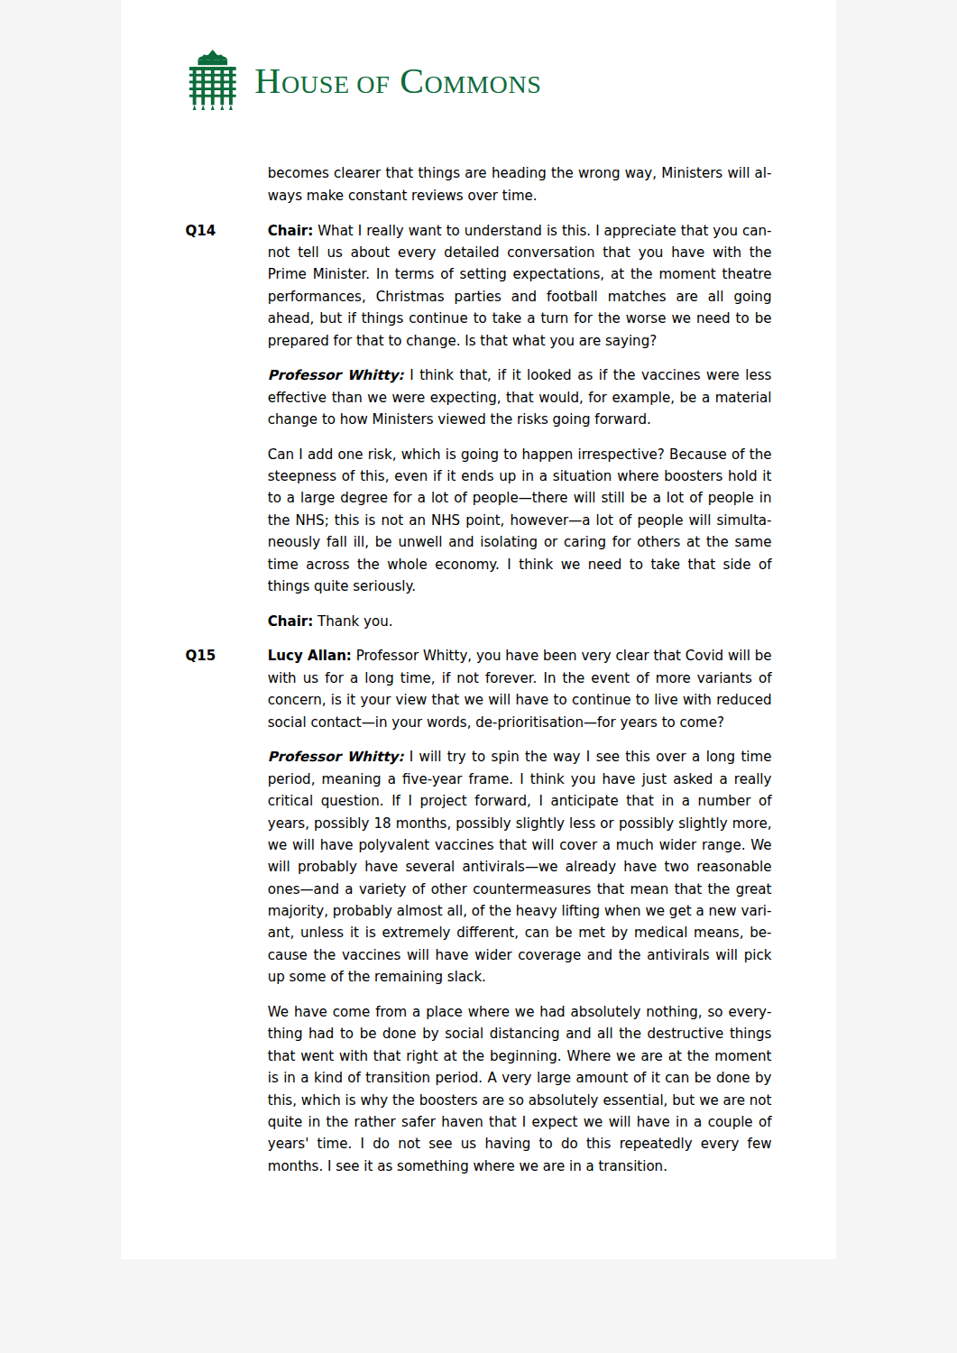HOUSE OF COMMONS
becomes clearer that things are heading the wrong way, Ministers will always make constant reviews over time.
Q14
Chair: What I really want to understand is this. I appreciate that you cannot tell us about every detailed conversation that you have with the Prime Minister. In terms of setting expectations, at the moment theatre performances, Christmas parties and football matches are all going ahead, but if things continue to take a turn for the worse we need to be prepared for that to change. Is that what you are saying?
Professor Whitty: I think that, if it looked as if the vaccines were less effective than we were expecting, that would, for example, be a material change to how Ministers viewed the risks going forward.
Can I add one risk, which is going to happen irrespective? Because of the steepness of this, even if it ends up in a situation where boosters hold it to a large degree for a lot of people—there will still be a lot of people in the NHS; this is not an NHS point, however—a lot of people will simultaneously fall ill, be unwell and isolating or caring for others at the same time across the whole economy. I think we need to take that side of things quite seriously.
Chair: Thank you.
Q15
Lucy Allan: Professor Whitty, you have been very clear that Covid will be with us for a long time, if not forever. In the event of more variants of concern, is it your view that we will have to continue to live with reduced social contact—in your words, de-prioritisation—for years to come?
Professor Whitty: I will try to spin the way I see this over a long time period, meaning a five-year frame. I think you have just asked a really critical question. If I project forward, I anticipate that in a number of years, possibly 18 months, possibly slightly less or possibly slightly more, we will have polyvalent vaccines that will cover a much wider range. We will probably have several antivirals—we already have two reasonable ones—and a variety of other countermeasures that mean that the great majority, probably almost all, of the heavy lifting when we get a new variant, unless it is extremely different, can be met by medical means, because the vaccines will have wider coverage and the antivirals will pick up some of the remaining slack.
We have come from a place where we had absolutely nothing, so everything had to be done by social distancing and all the destructive things that went with that right at the beginning. Where we are at the moment is in a kind of transition period. A very large amount of it can be done by this, which is why the boosters are so absolutely essential, but we are not quite in the rather safer haven that I expect we will have in a couple of years' time. I do not see us having to do this repeatedly every few months. I see it as something where we are in a transition.